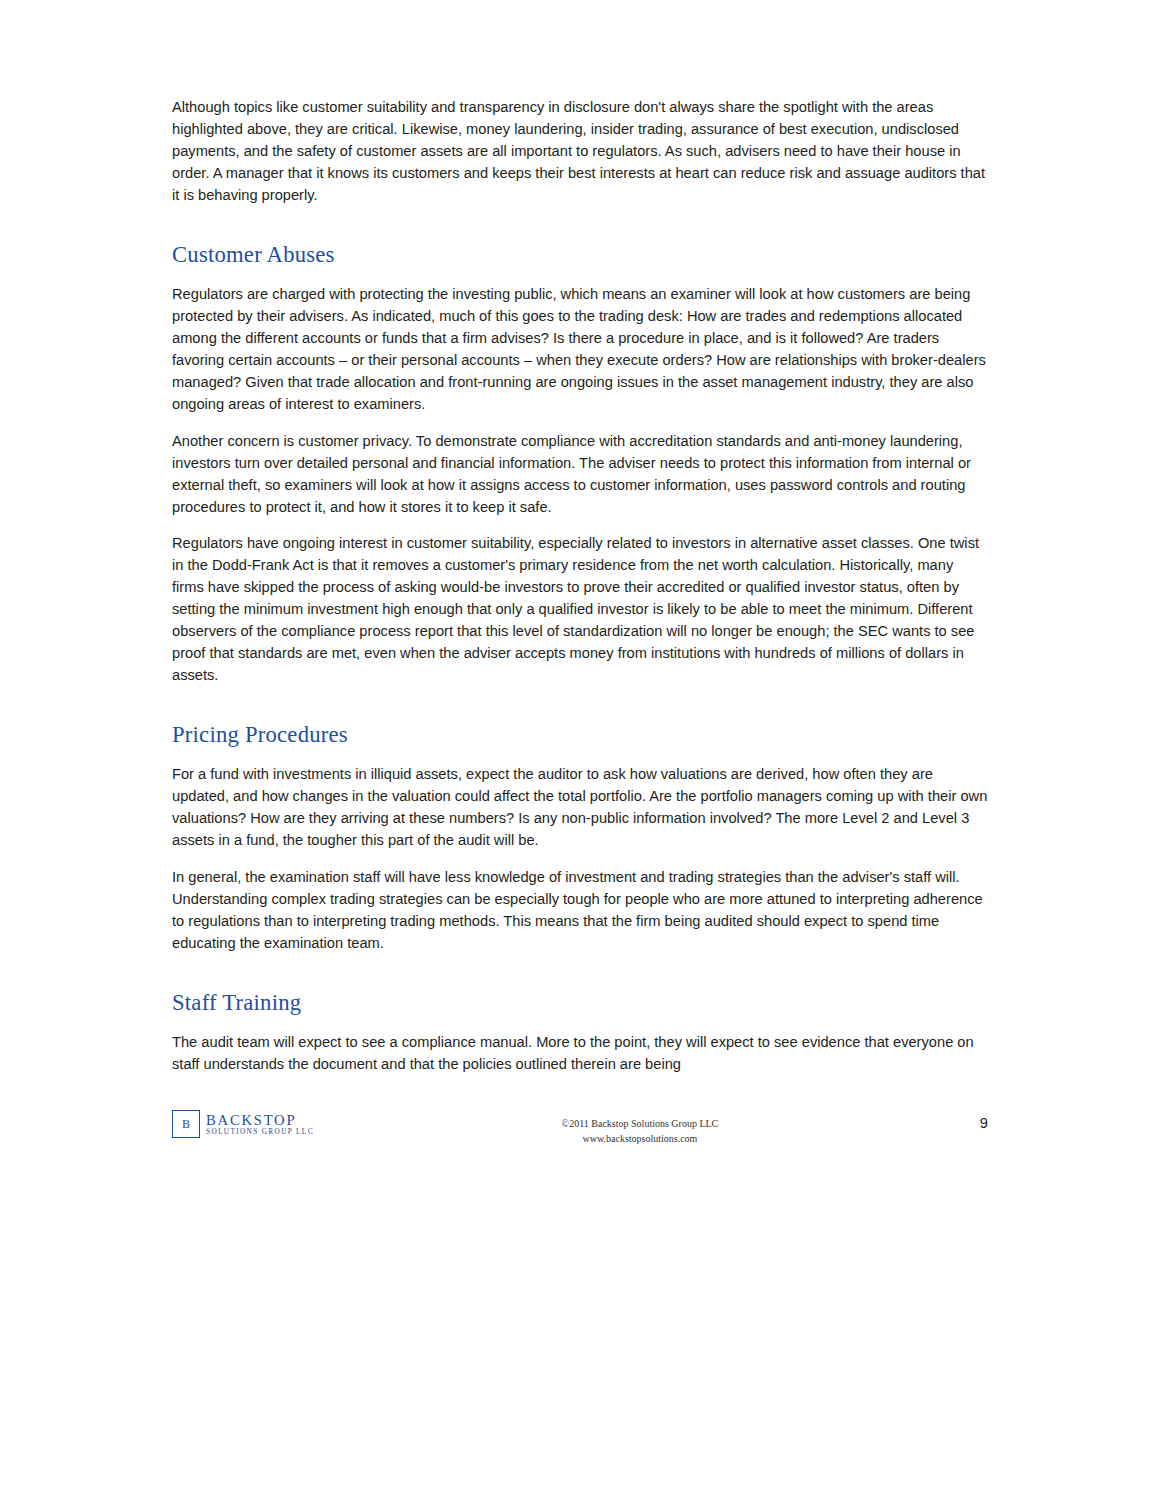Although topics like customer suitability and transparency in disclosure don't always share the spotlight with the areas highlighted above, they are critical. Likewise, money laundering, insider trading, assurance of best execution, undisclosed payments, and the safety of customer assets are all important to regulators. As such, advisers need to have their house in order. A manager that it knows its customers and keeps their best interests at heart can reduce risk and assuage auditors that it is behaving properly.
Customer Abuses
Regulators are charged with protecting the investing public, which means an examiner will look at how customers are being protected by their advisers. As indicated, much of this goes to the trading desk: How are trades and redemptions allocated among the different accounts or funds that a firm advises? Is there a procedure in place, and is it followed? Are traders favoring certain accounts – or their personal accounts – when they execute orders? How are relationships with broker-dealers managed? Given that trade allocation and front-running are ongoing issues in the asset management industry, they are also ongoing areas of interest to examiners.
Another concern is customer privacy. To demonstrate compliance with accreditation standards and anti-money laundering, investors turn over detailed personal and financial information. The adviser needs to protect this information from internal or external theft, so examiners will look at how it assigns access to customer information, uses password controls and routing procedures to protect it, and how it stores it to keep it safe.
Regulators have ongoing interest in customer suitability, especially related to investors in alternative asset classes. One twist in the Dodd-Frank Act is that it removes a customer's primary residence from the net worth calculation. Historically, many firms have skipped the process of asking would-be investors to prove their accredited or qualified investor status, often by setting the minimum investment high enough that only a qualified investor is likely to be able to meet the minimum. Different observers of the compliance process report that this level of standardization will no longer be enough; the SEC wants to see proof that standards are met, even when the adviser accepts money from institutions with hundreds of millions of dollars in assets.
Pricing Procedures
For a fund with investments in illiquid assets, expect the auditor to ask how valuations are derived, how often they are updated, and how changes in the valuation could affect the total portfolio. Are the portfolio managers coming up with their own valuations? How are they arriving at these numbers? Is any non-public information involved? The more Level 2 and Level 3 assets in a fund, the tougher this part of the audit will be.
In general, the examination staff will have less knowledge of investment and trading strategies than the adviser's staff will. Understanding complex trading strategies can be especially tough for people who are more attuned to interpreting adherence to regulations than to interpreting trading methods. This means that the firm being audited should expect to spend time educating the examination team.
Staff Training
The audit team will expect to see a compliance manual. More to the point, they will expect to see evidence that everyone on staff understands the document and that the policies outlined therein are being
B
BACKSTOP
SOLUTIONS GROUP LLC
©2011 Backstop Solutions Group LLC
www.backstopsolutions.com
9